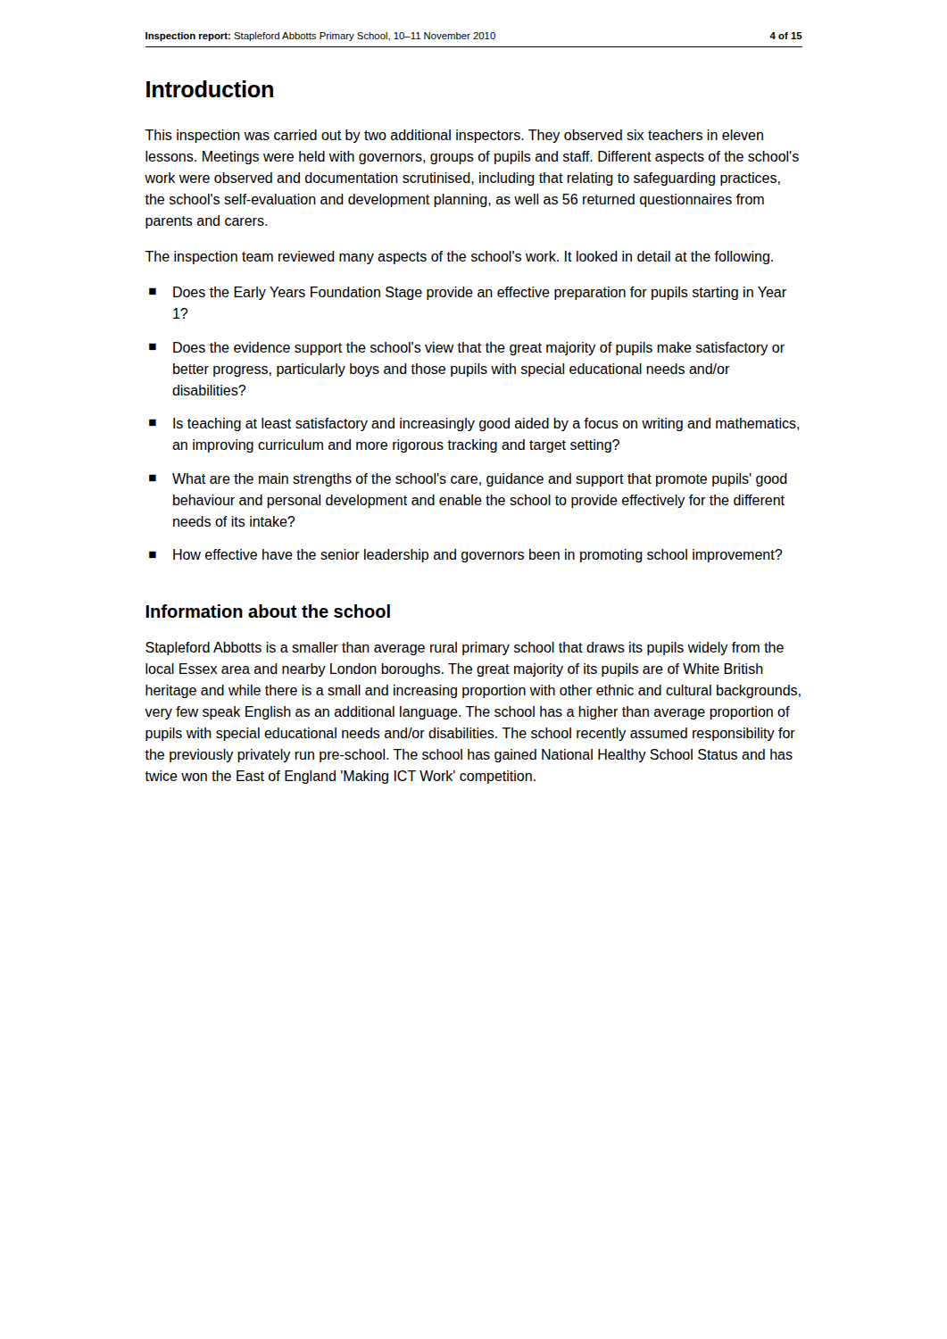Inspection report: Stapleford Abbotts Primary School, 10–11 November 2010 4 of 15
Introduction
This inspection was carried out by two additional inspectors. They observed six teachers in eleven lessons. Meetings were held with governors, groups of pupils and staff. Different aspects of the school's work were observed and documentation scrutinised, including that relating to safeguarding practices, the school's self-evaluation and development planning, as well as 56 returned questionnaires from parents and carers.
The inspection team reviewed many aspects of the school's work. It looked in detail at the following.
Does the Early Years Foundation Stage provide an effective preparation for pupils starting in Year 1?
Does the evidence support the school's view that the great majority of pupils make satisfactory or better progress, particularly boys and those pupils with special educational needs and/or disabilities?
Is teaching at least satisfactory and increasingly good aided by a focus on writing and mathematics, an improving curriculum and more rigorous tracking and target setting?
What are the main strengths of the school's care, guidance and support that promote pupils' good behaviour and personal development and enable the school to provide effectively for the different needs of its intake?
How effective have the senior leadership and governors been in promoting school improvement?
Information about the school
Stapleford Abbotts is a smaller than average rural primary school that draws its pupils widely from the local Essex area and nearby London boroughs. The great majority of its pupils are of White British heritage and while there is a small and increasing proportion with other ethnic and cultural backgrounds, very few speak English as an additional language. The school has a higher than average proportion of pupils with special educational needs and/or disabilities. The school recently assumed responsibility for the previously privately run pre-school. The school has gained National Healthy School Status and has twice won the East of England 'Making ICT Work' competition.